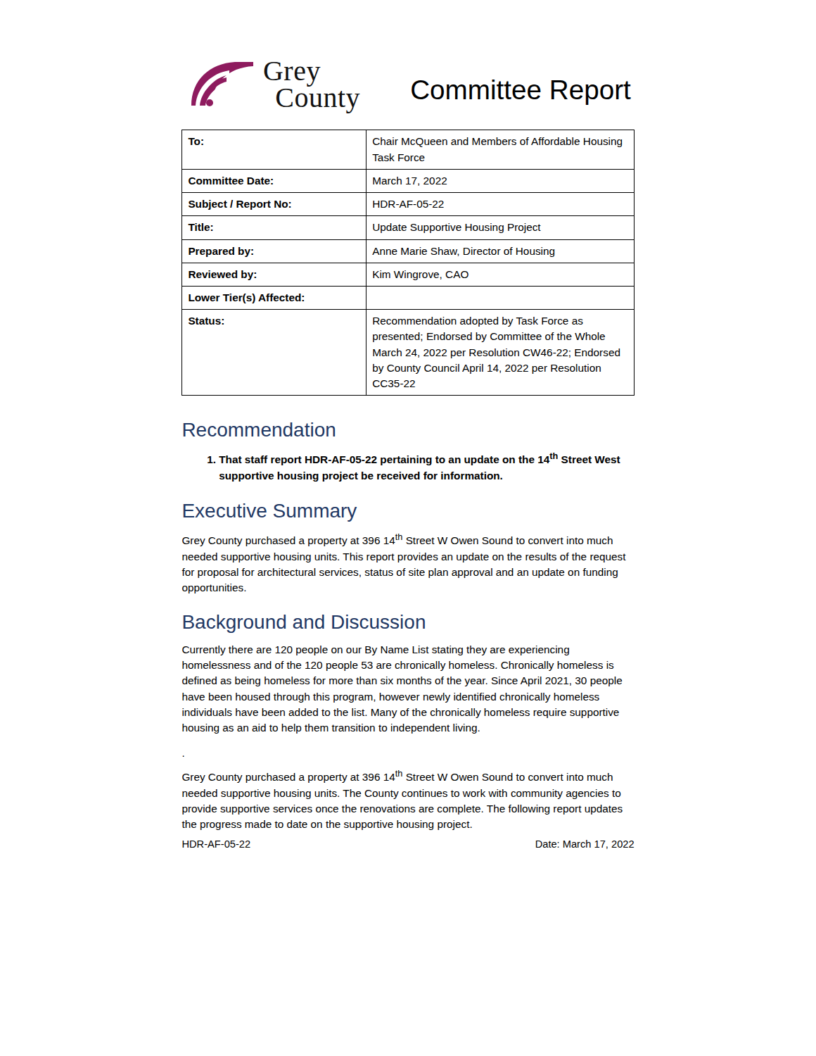Grey
County
Committee Report
| To: | Chair McQueen and Members of Affordable Housing Task Force |
| Committee Date: | March 17, 2022 |
| Subject / Report No: | HDR-AF-05-22 |
| Title: | Update Supportive Housing Project |
| Prepared by: | Anne Marie Shaw, Director of Housing |
| Reviewed by: | Kim Wingrove, CAO |
| Lower Tier(s) Affected: | |
| Status: | Recommendation adopted by Task Force as presented; Endorsed by Committee of the Whole March 24, 2022 per Resolution CW46-22; Endorsed by County Council April 14, 2022 per Resolution CC35-22 |
Recommendation
That staff report HDR-AF-05-22 pertaining to an update on the 14th Street West supportive housing project be received for information.
Executive Summary
Grey County purchased a property at 396 14th Street W Owen Sound to convert into much needed supportive housing units. This report provides an update on the results of the request for proposal for architectural services, status of site plan approval and an update on funding opportunities.
Background and Discussion
Currently there are 120 people on our By Name List stating they are experiencing homelessness and of the 120 people 53 are chronically homeless. Chronically homeless is defined as being homeless for more than six months of the year. Since April 2021, 30 people have been housed through this program, however newly identified chronically homeless individuals have been added to the list. Many of the chronically homeless require supportive housing as an aid to help them transition to independent living.
.
Grey County purchased a property at 396 14th Street W Owen Sound to convert into much needed supportive housing units. The County continues to work with community agencies to provide supportive services once the renovations are complete. The following report updates the progress made to date on the supportive housing project.
HDR-AF-05-22
Date: March 17, 2022